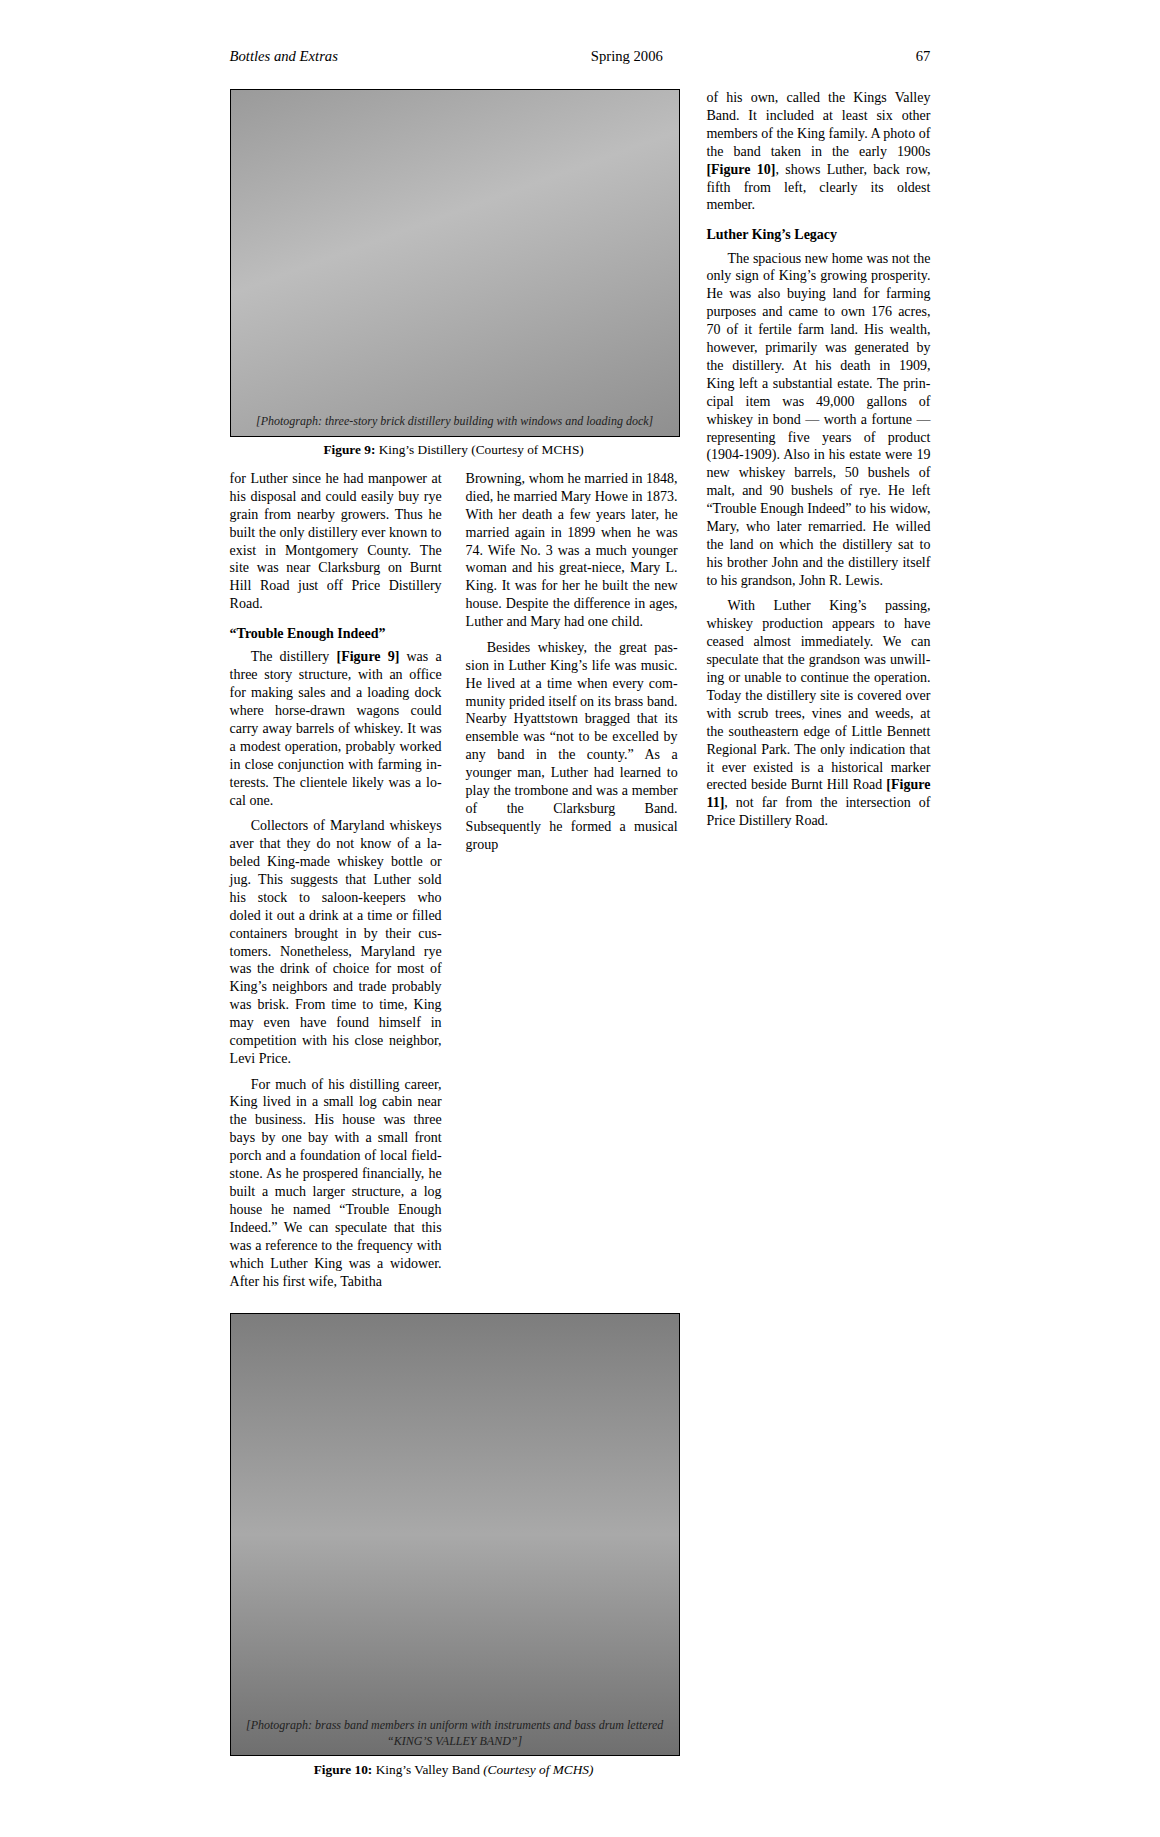Bottles and Extras
Spring 2006
67
[Photograph: three-story brick distillery building with windows and loading dock]
Figure 9: King’s Distillery (Courtesy of MCHS)
for Luther since he had manpower at his disposal and could easily buy rye grain from nearby growers. Thus he built the only distillery ever known to exist in Montgomery County. The site was near Clarksburg on Burnt Hill Road just off Price Distillery Road.
“Trouble Enough Indeed”
The distillery [Figure 9] was a three story structure, with an office for making sales and a loading dock where horse-drawn wagons could carry away barrels of whiskey. It was a modest operation, probably worked in close conjunction with farming interests. The clientele likely was a local one.
Collectors of Maryland whiskeys aver that they do not know of a labeled King-made whiskey bottle or jug. This suggests that Luther sold his stock to saloon-keepers who doled it out a drink at a time or filled containers brought in by their customers. Nonetheless, Maryland rye was the drink of choice for most of King’s neighbors and trade probably was brisk. From time to time, King may even have found himself in competition with his close neighbor, Levi Price.
For much of his distilling career, King lived in a small log cabin near the business. His house was three bays by one bay with a small front porch and a foundation of local fieldstone. As he prospered financially, he built a much larger structure, a log house he named “Trouble Enough Indeed.” We can speculate that this was a reference to the frequency with which Luther King was a widower. After his first wife, Tabitha
Browning, whom he married in 1848, died, he married Mary Howe in 1873. With her death a few years later, he married again in 1899 when he was 74. Wife No. 3 was a much younger woman and his great-niece, Mary L. King. It was for her he built the new house. Despite the difference in ages, Luther and Mary had one child.
Besides whiskey, the great passion in Luther King’s life was music. He lived at a time when every community prided itself on its brass band. Nearby Hyattstown bragged that its ensemble was “not to be excelled by any band in the county.” As a younger man, Luther had learned to play the trombone and was a member of the Clarksburg Band. Subsequently he formed a musical group
[Photograph: brass band members in uniform with instruments and bass drum lettered “KING’S VALLEY BAND”]
Figure 10: King’s Valley Band (Courtesy of MCHS)
of his own, called the Kings Valley Band. It included at least six other members of the King family. A photo of the band taken in the early 1900s [Figure 10], shows Luther, back row, fifth from left, clearly its oldest member.
Luther King’s Legacy
The spacious new home was not the only sign of King’s growing prosperity. He was also buying land for farming purposes and came to own 176 acres, 70 of it fertile farm land. His wealth, however, primarily was generated by the distillery. At his death in 1909, King left a substantial estate. The principal item was 49,000 gallons of whiskey in bond — worth a fortune — representing five years of product (1904-1909). Also in his estate were 19 new whiskey barrels, 50 bushels of malt, and 90 bushels of rye. He left “Trouble Enough Indeed” to his widow, Mary, who later remarried. He willed the land on which the distillery sat to his brother John and the distillery itself to his grandson, John R. Lewis.
With Luther King’s passing, whiskey production appears to have ceased almost immediately. We can speculate that the grandson was unwilling or unable to continue the operation. Today the distillery site is covered over with scrub trees, vines and weeds, at the southeastern edge of Little Bennett Regional Park. The only indication that it ever existed is a historical marker erected beside Burnt Hill Road [Figure 11], not far from the intersection of Price Distillery Road.